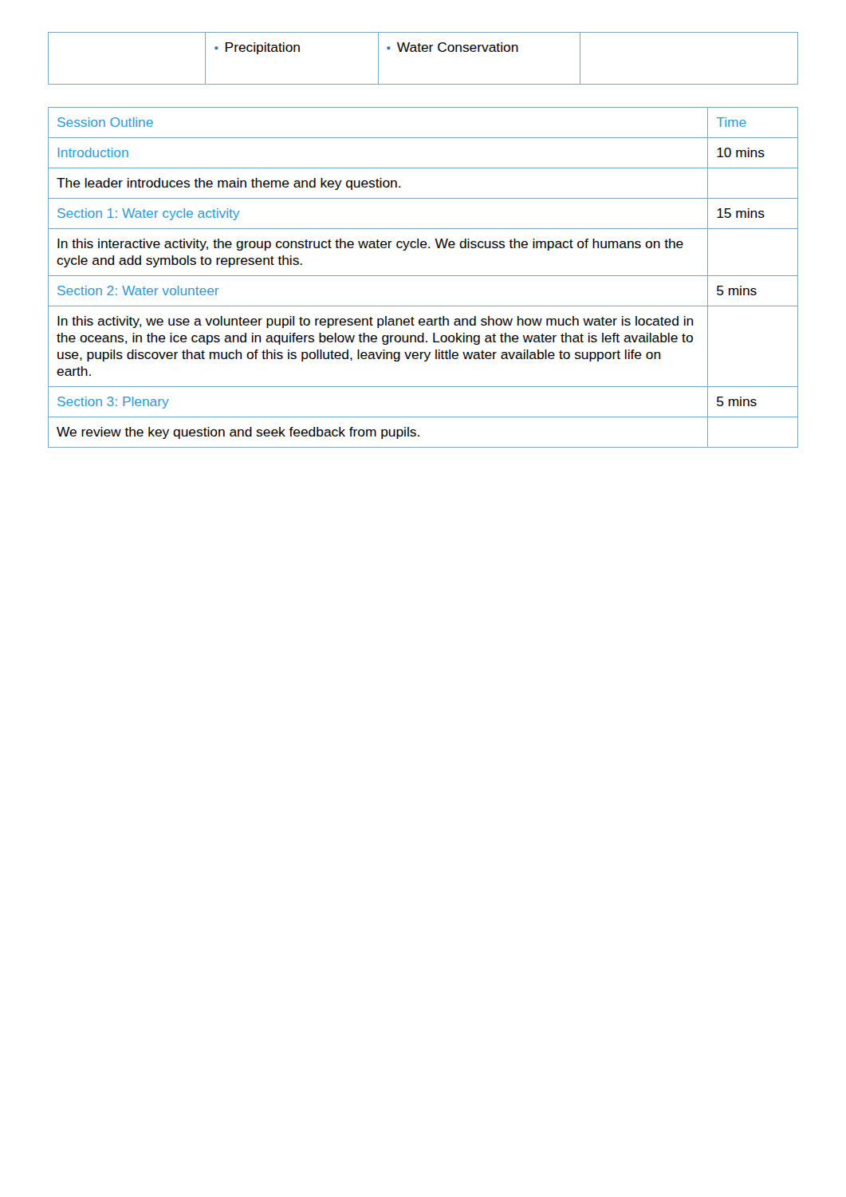| | ▪ Precipitation | ▪ Water Conservation | |
| Session Outline | Time |
| Introduction | 10 mins |
| The leader introduces the main theme and key question. | |
| Section 1: Water cycle activity | 15 mins |
| In this interactive activity, the group construct the water cycle. We discuss the impact of humans on the cycle and add symbols to represent this. | |
| Section 2: Water volunteer | 5 mins |
| In this activity, we use a volunteer pupil to represent planet earth and show how much water is located in the oceans, in the ice caps and in aquifers below the ground. Looking at the water that is left available to use, pupils discover that much of this is polluted, leaving very little water available to support life on earth. | |
| Section 3: Plenary | 5 mins |
| We review the key question and seek feedback from pupils. | |